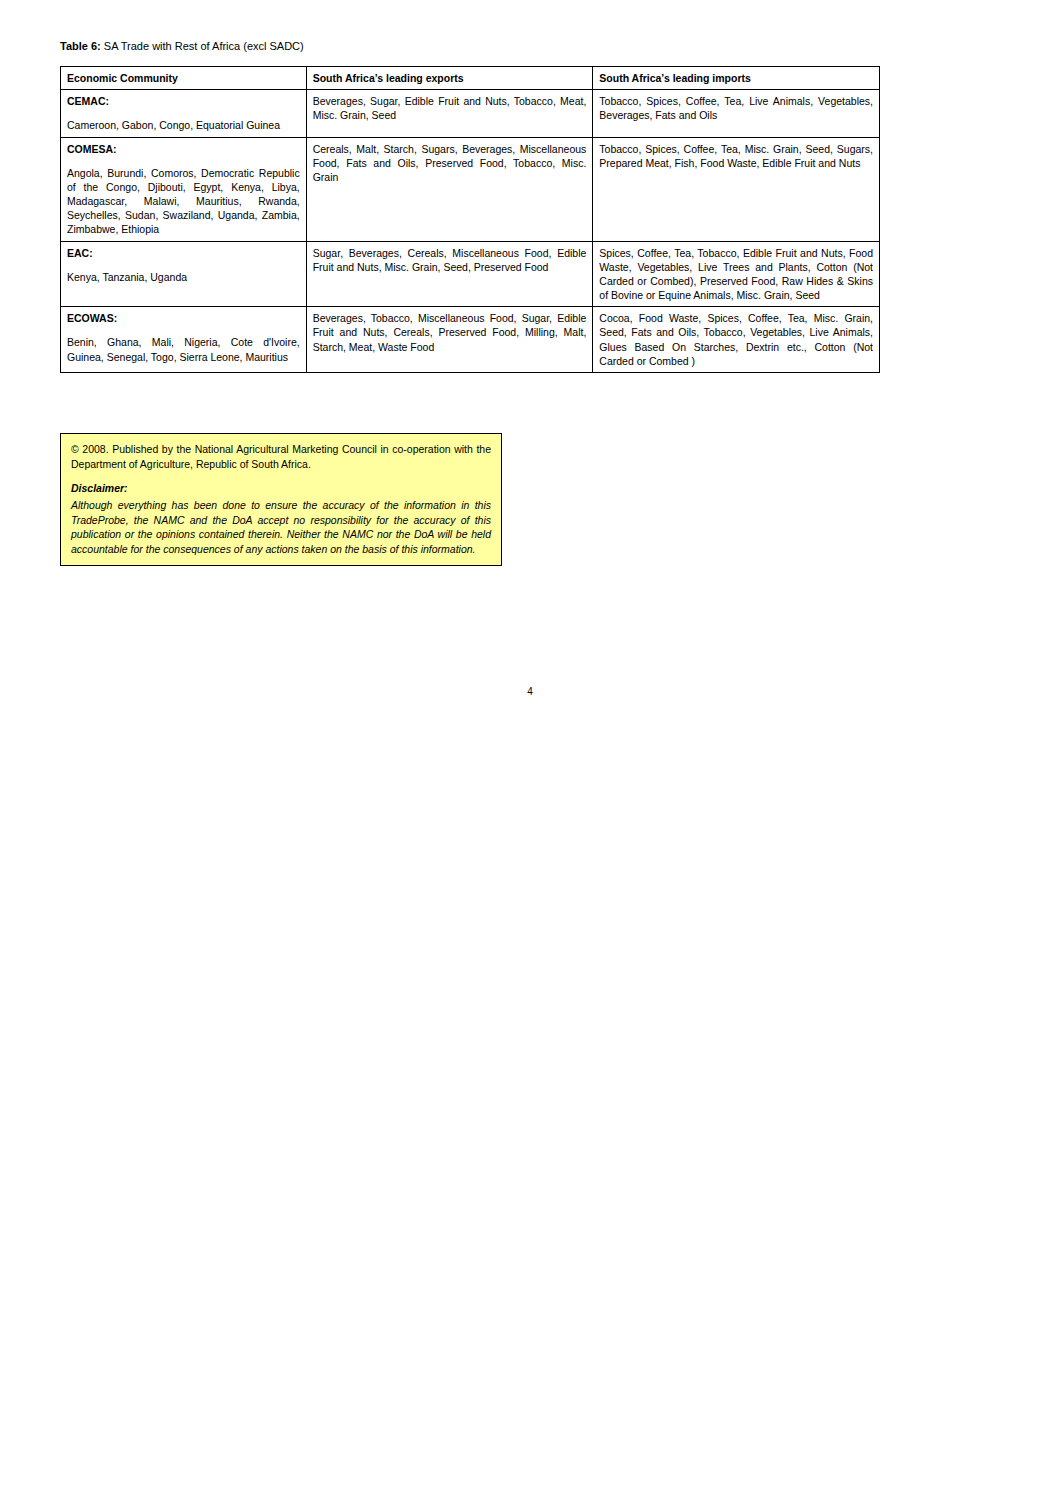Table 6: SA Trade with Rest of Africa (excl SADC)
| Economic Community | South Africa’s leading exports | South Africa’s leading imports |
| --- | --- | --- |
| CEMAC: Cameroon, Gabon, Congo, Equatorial Guinea | Beverages, Sugar, Edible Fruit and Nuts, Tobacco, Meat, Misc. Grain, Seed | Tobacco, Spices, Coffee, Tea, Live Animals, Vegetables, Beverages, Fats and Oils |
| COMESA: Angola, Burundi, Comoros, Democratic Republic of the Congo, Djibouti, Egypt, Kenya, Libya, Madagascar, Malawi, Mauritius, Rwanda, Seychelles, Sudan, Swaziland, Uganda, Zambia, Zimbabwe, Ethiopia | Cereals, Malt, Starch, Sugars, Beverages, Miscellaneous Food, Fats and Oils, Preserved Food, Tobacco, Misc. Grain | Tobacco, Spices, Coffee, Tea, Misc. Grain, Seed, Sugars, Prepared Meat, Fish, Food Waste, Edible Fruit and Nuts |
| EAC: Kenya, Tanzania, Uganda | Sugar, Beverages, Cereals, Miscellaneous Food, Edible Fruit and Nuts, Misc. Grain, Seed, Preserved Food | Spices, Coffee, Tea, Tobacco, Edible Fruit and Nuts, Food Waste, Vegetables, Live Trees and Plants, Cotton (Not Carded or Combed), Preserved Food, Raw Hides & Skins of Bovine or Equine Animals, Misc. Grain, Seed |
| ECOWAS: Benin, Ghana, Mali, Nigeria, Cote d'Ivoire, Guinea, Senegal, Togo, Sierra Leone, Mauritius | Beverages, Tobacco, Miscellaneous Food, Sugar, Edible Fruit and Nuts, Cereals, Preserved Food, Milling, Malt, Starch, Meat, Waste Food | Cocoa, Food Waste, Spices, Coffee, Tea, Misc. Grain, Seed, Fats and Oils, Tobacco, Vegetables, Live Animals, Glues Based On Starches, Dextrin etc., Cotton (Not Carded or Combed ) |
© 2008. Published by the National Agricultural Marketing Council in co-operation with the Department of Agriculture, Republic of South Africa.
Disclaimer:
Although everything has been done to ensure the accuracy of the information in this TradeProbe, the NAMC and the DoA accept no responsibility for the accuracy of this publication or the opinions contained therein. Neither the NAMC nor the DoA will be held accountable for the consequences of any actions taken on the basis of this information.
4